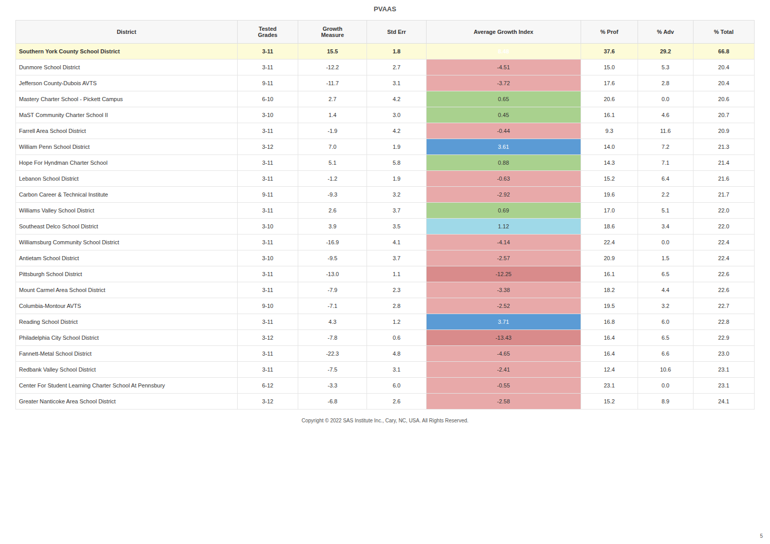PVAAS
| District | Tested Grades | Growth Measure | Std Err | Average Growth Index | % Prof | % Adv | % Total |
| --- | --- | --- | --- | --- | --- | --- | --- |
| Southern York County School District | 3-11 | 15.5 | 1.8 | 8.48 | 37.6 | 29.2 | 66.8 |
| Dunmore School District | 3-11 | -12.2 | 2.7 | -4.51 | 15.0 | 5.3 | 20.4 |
| Jefferson County-Dubois AVTS | 9-11 | -11.7 | 3.1 | -3.72 | 17.6 | 2.8 | 20.4 |
| Mastery Charter School - Pickett Campus | 6-10 | 2.7 | 4.2 | 0.65 | 20.6 | 0.0 | 20.6 |
| MaST Community Charter School II | 3-10 | 1.4 | 3.0 | 0.45 | 16.1 | 4.6 | 20.7 |
| Farrell Area School District | 3-11 | -1.9 | 4.2 | -0.44 | 9.3 | 11.6 | 20.9 |
| William Penn School District | 3-12 | 7.0 | 1.9 | 3.61 | 14.0 | 7.2 | 21.3 |
| Hope For Hyndman Charter School | 3-11 | 5.1 | 5.8 | 0.88 | 14.3 | 7.1 | 21.4 |
| Lebanon School District | 3-11 | -1.2 | 1.9 | -0.63 | 15.2 | 6.4 | 21.6 |
| Carbon Career & Technical Institute | 9-11 | -9.3 | 3.2 | -2.92 | 19.6 | 2.2 | 21.7 |
| Williams Valley School District | 3-11 | 2.6 | 3.7 | 0.69 | 17.0 | 5.1 | 22.0 |
| Southeast Delco School District | 3-10 | 3.9 | 3.5 | 1.12 | 18.6 | 3.4 | 22.0 |
| Williamsburg Community School District | 3-11 | -16.9 | 4.1 | -4.14 | 22.4 | 0.0 | 22.4 |
| Antietam School District | 3-10 | -9.5 | 3.7 | -2.57 | 20.9 | 1.5 | 22.4 |
| Pittsburgh School District | 3-11 | -13.0 | 1.1 | -12.25 | 16.1 | 6.5 | 22.6 |
| Mount Carmel Area School District | 3-11 | -7.9 | 2.3 | -3.38 | 18.2 | 4.4 | 22.6 |
| Columbia-Montour AVTS | 9-10 | -7.1 | 2.8 | -2.52 | 19.5 | 3.2 | 22.7 |
| Reading School District | 3-11 | 4.3 | 1.2 | 3.71 | 16.8 | 6.0 | 22.8 |
| Philadelphia City School District | 3-12 | -7.8 | 0.6 | -13.43 | 16.4 | 6.5 | 22.9 |
| Fannett-Metal School District | 3-11 | -22.3 | 4.8 | -4.65 | 16.4 | 6.6 | 23.0 |
| Redbank Valley School District | 3-11 | -7.5 | 3.1 | -2.41 | 12.4 | 10.6 | 23.1 |
| Center For Student Learning Charter School At Pennsbury | 6-12 | -3.3 | 6.0 | -0.55 | 23.1 | 0.0 | 23.1 |
| Greater Nanticoke Area School District | 3-12 | -6.8 | 2.6 | -2.58 | 15.2 | 8.9 | 24.1 |
Copyright © 2022 SAS Institute Inc., Cary, NC, USA. All Rights Reserved.
5